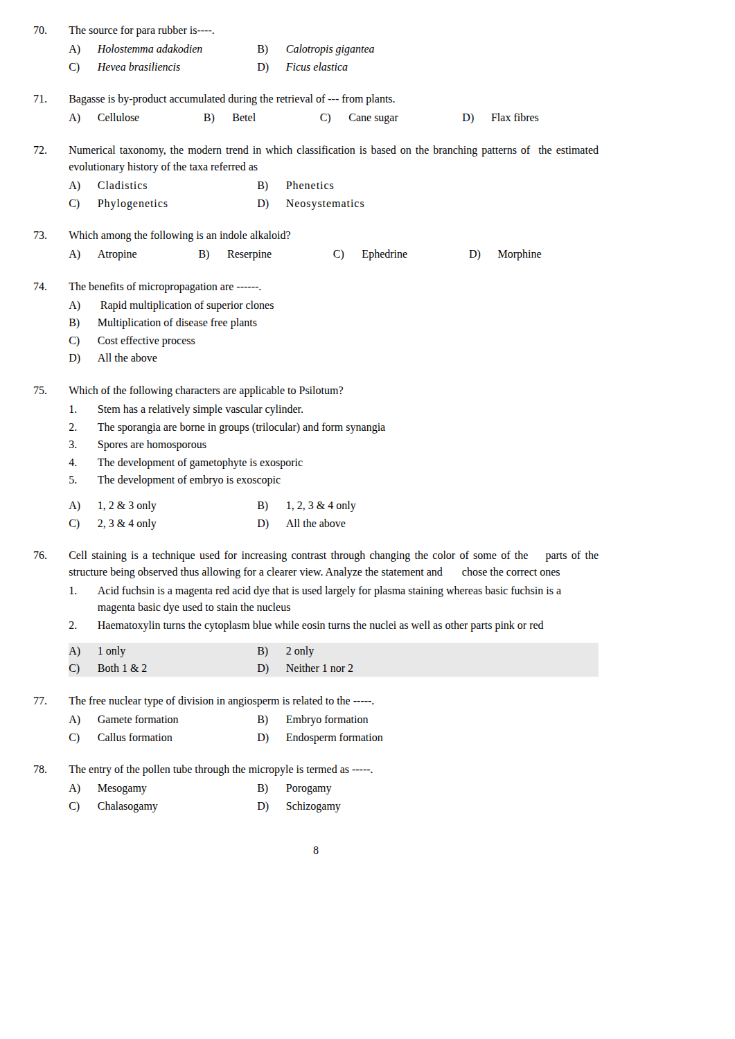70.
The source for para rubber is----.
A)
Holostemma adakodien
B)
Calotropis gigantea
C)
Hevea brasiliencis
D)
Ficus elastica
71.
Bagasse is by-product accumulated during the retrieval of --- from plants.
A)
Cellulose
B)
Betel
C)
Cane sugar
D)
Flax fibres
72.
Numerical taxonomy, the modern trend in which classification is based on the branching patterns of the estimated evolutionary history of the taxa referred as
A)
Cladistics
B)
Phenetics
C)
Phylogenetics
D)
Neosystematics
73.
Which among the following is an indole alkaloid?
A)
Atropine
B)
Reserpine
C)
Ephedrine
D)
Morphine
74.
The benefits of micropropagation are ------.
A)
Rapid multiplication of superior clones
B)
Multiplication of disease free plants
C)
Cost effective process
D)
All the above
75.
Which of the following characters are applicable to Psilotum?
1.
Stem has a relatively simple vascular cylinder.
2.
The sporangia are borne in groups (trilocular) and form synangia
3.
Spores are homosporous
4.
The development of gametophyte is exosporic
5.
The development of embryo is exoscopic
A)
1, 2 & 3 only
B)
1, 2, 3 & 4 only
C)
2, 3 & 4 only
D)
All the above
76.
Cell staining is a technique used for increasing contrast through changing the color of some of the parts of the structure being observed thus allowing for a clearer view. Analyze the statement and chose the correct ones
1.
Acid fuchsin is a magenta red acid dye that is used largely for plasma staining whereas basic fuchsin is a magenta basic dye used to stain the nucleus
2.
Haematoxylin turns the cytoplasm blue while eosin turns the nuclei as well as other parts pink or red
A)
1 only
B)
2 only
C)
Both 1 & 2
D)
Neither 1 nor 2
77.
The free nuclear type of division in angiosperm is related to the -----.
A)
Gamete formation
B)
Embryo formation
C)
Callus formation
D)
Endosperm formation
78.
The entry of the pollen tube through the micropyle is termed as -----.
A)
Mesogamy
B)
Porogamy
C)
Chalasogamy
D)
Schizogamy
8